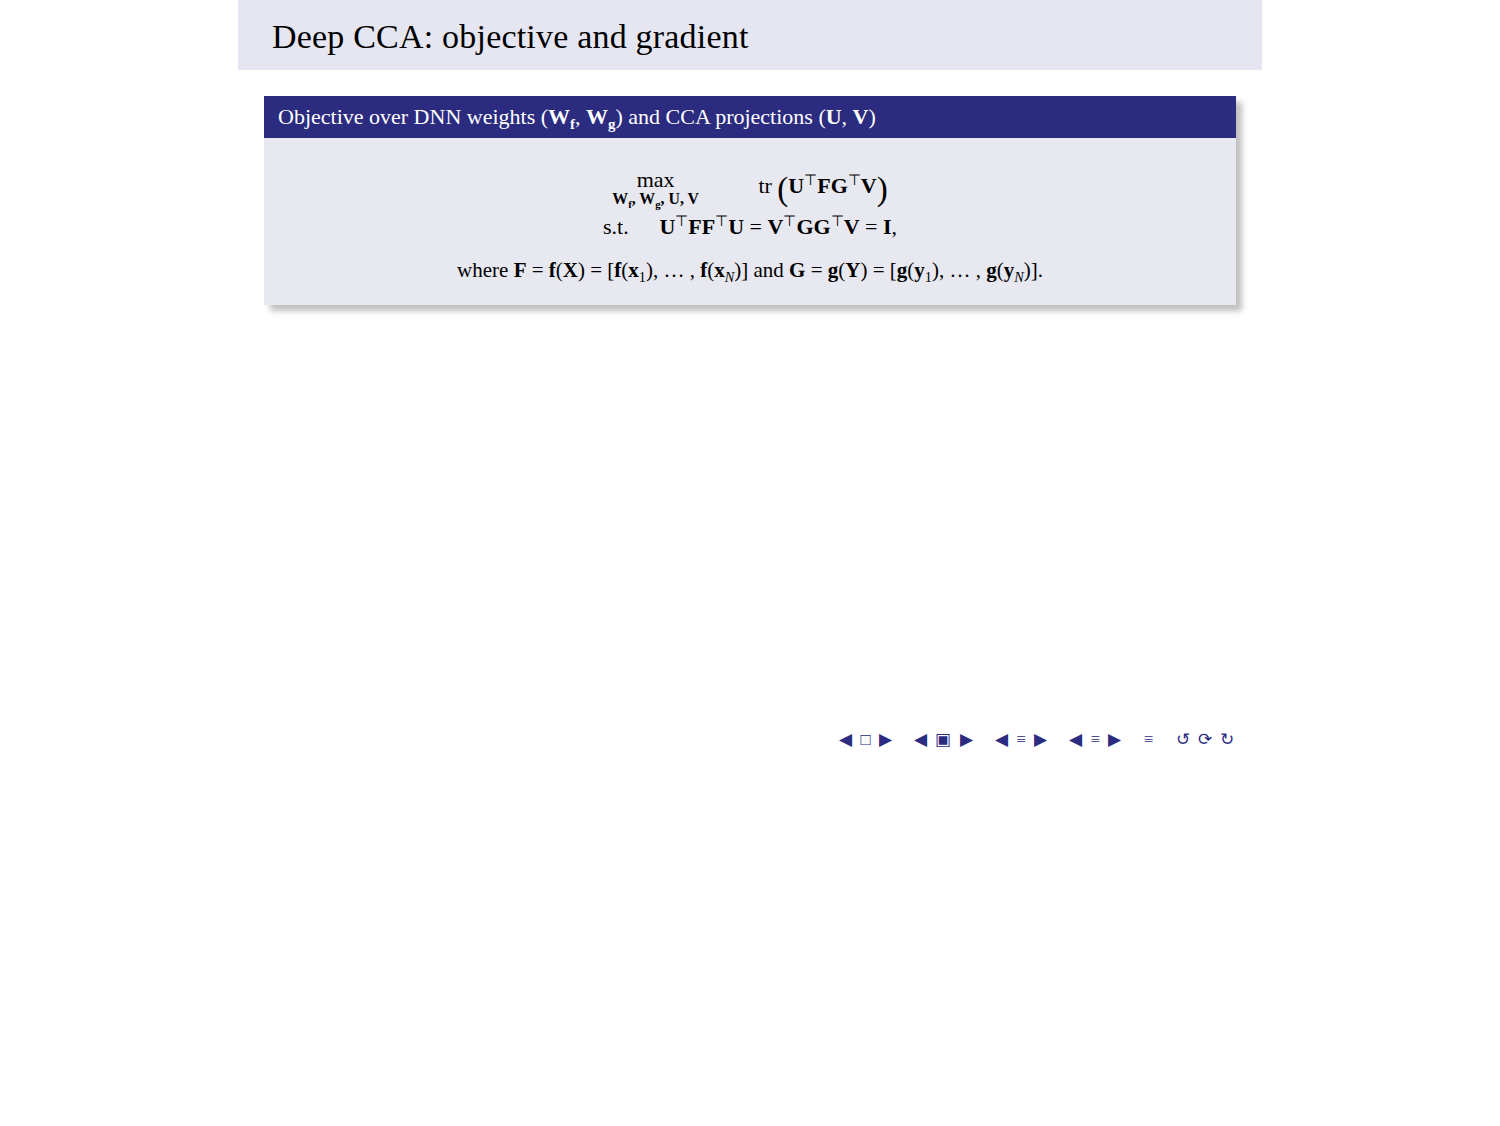Deep CCA: objective and gradient
Objective over DNN weights (Wf, Wg) and CCA projections (U, V)
max Wf, Wg, U, V tr (U⊤FG⊤V)
s.t. U⊤FF⊤U = V⊤GG⊤V = I,
where F = f(X) = [f(x1), … , f(xN)] and G = g(Y) = [g(y1), … , g(yN)].
◀ □ ▶ ◀ ▣ ▶ ◀ ≡ ▶ ◀ ≡ ▶ ≡ ↺ ⟳ ↻